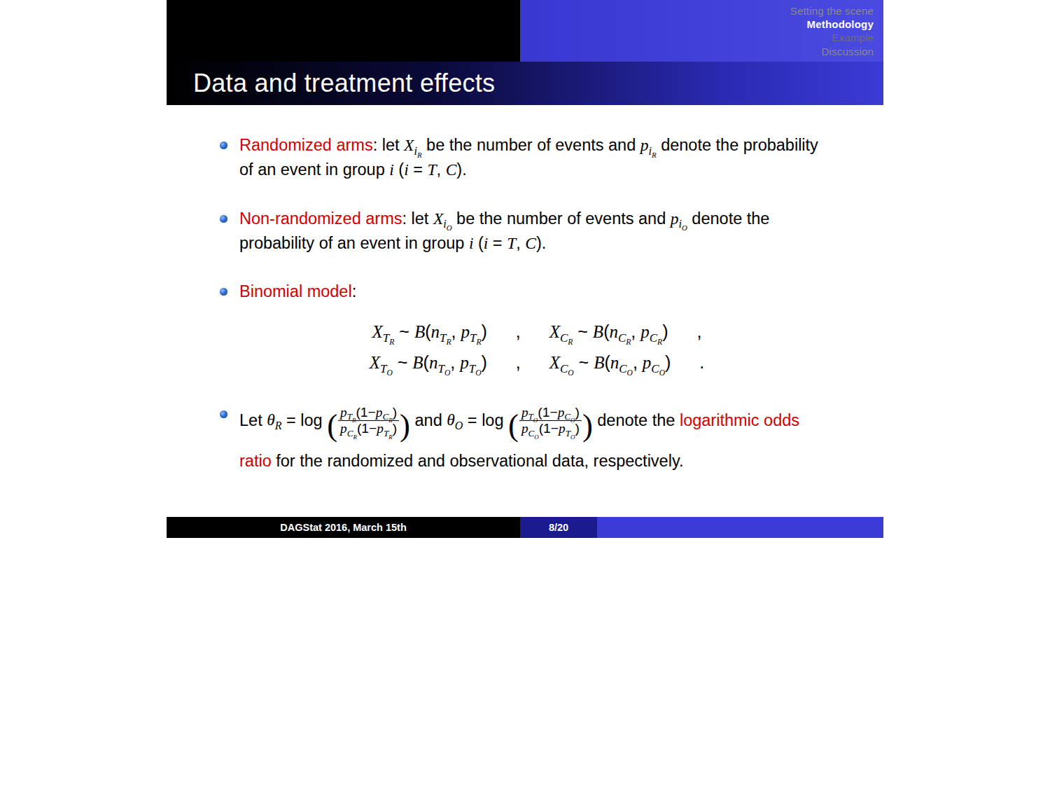Setting the scene
Methodology
Example
Discussion
Data and treatment effects
Randomized arms: let XiR be the number of events and piR denote the probability of an event in group i (i = T, C).
Non-randomized arms: let XiO be the number of events and piO denote the probability of an event in group i (i = T, C).
Binomial model:
XTR ~ B(nTR, pTR) , XCR ~ B(nCR, pCR) ,
XTO ~ B(nTO, pTO) , XCO ~ B(nCO, pCO) .
Let θR = log (pTR(1−pCR) pCR(1−pTR)) and θO = log (pTO(1−pCO) pCO(1−pTO)) denote the logarithmic odds ratio for the randomized and observational data, respectively.
DAGStat 2016, March 15th
8/20